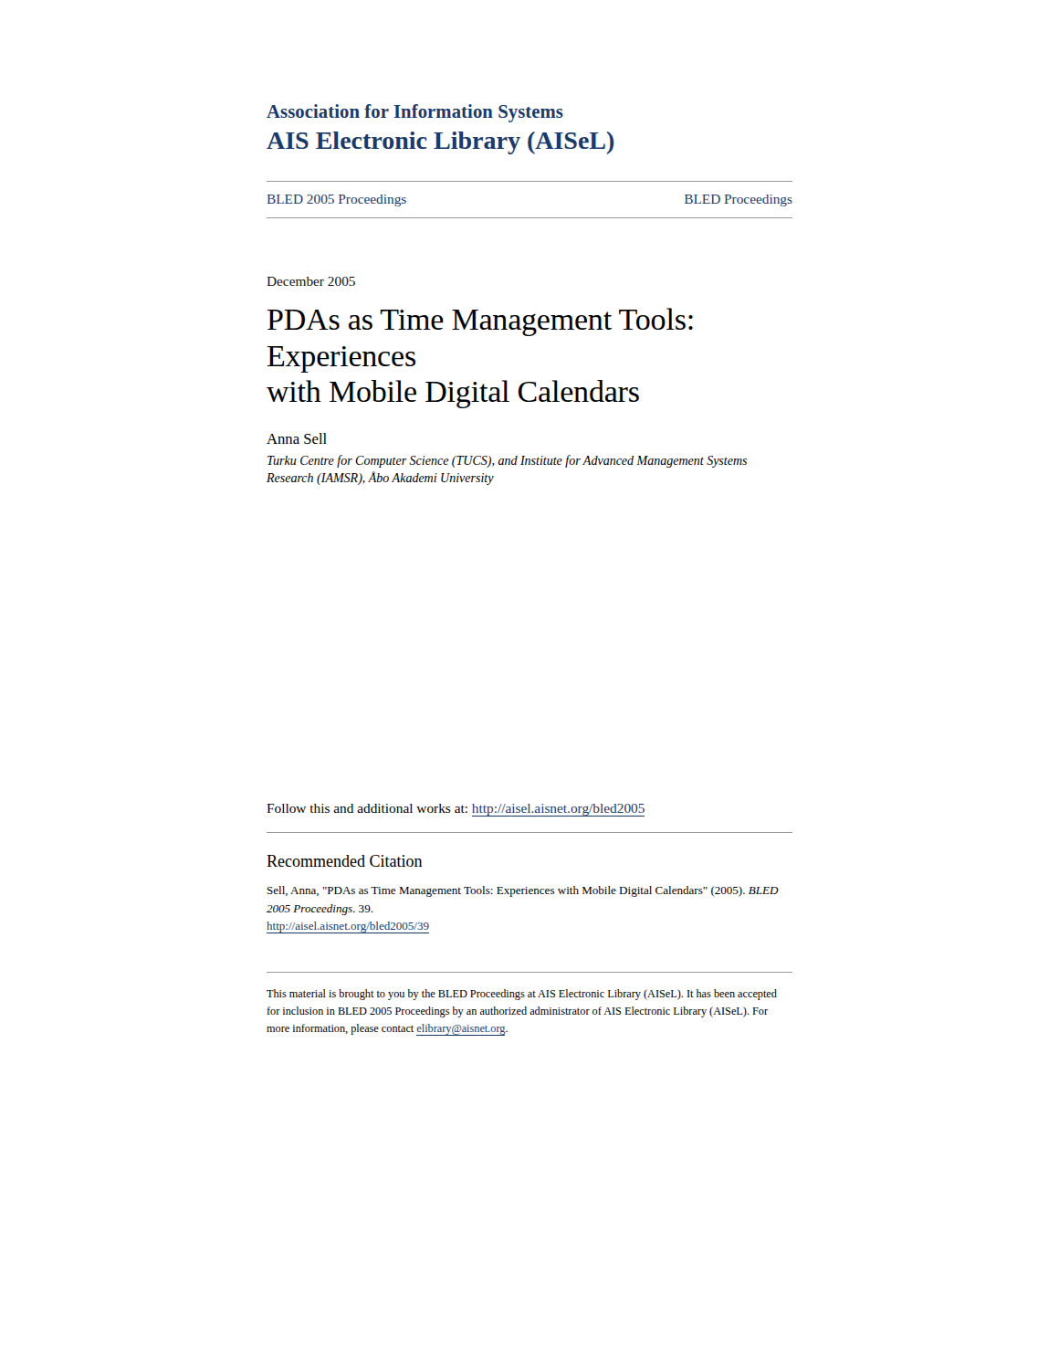Association for Information Systems
AIS Electronic Library (AISeL)
BLED 2005 Proceedings
BLED Proceedings
December 2005
PDAs as Time Management Tools: Experiences
with Mobile Digital Calendars
Anna Sell
Turku Centre for Computer Science (TUCS), and Institute for Advanced Management Systems Research (IAMSR), Åbo Akademi University
Follow this and additional works at: http://aisel.aisnet.org/bled2005
Recommended Citation
Sell, Anna, "PDAs as Time Management Tools: Experiences with Mobile Digital Calendars" (2005). BLED 2005 Proceedings. 39.
http://aisel.aisnet.org/bled2005/39
This material is brought to you by the BLED Proceedings at AIS Electronic Library (AISeL). It has been accepted for inclusion in BLED 2005 Proceedings by an authorized administrator of AIS Electronic Library (AISeL). For more information, please contact elibrary@aisnet.org.